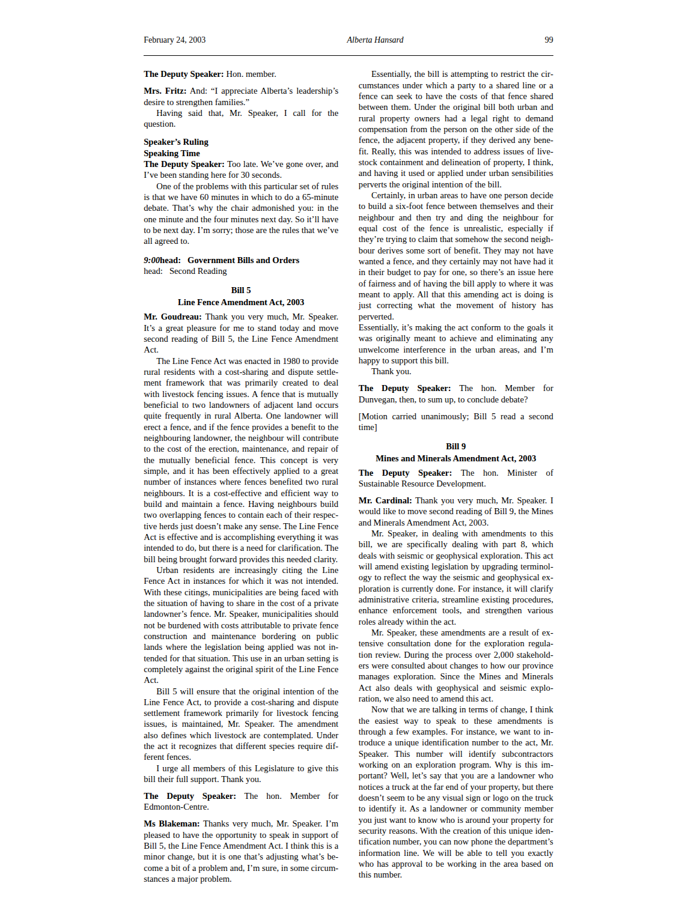February 24, 2003
Alberta Hansard
99
The Deputy Speaker: Hon. member.
Mrs. Fritz: And: “I appreciate Alberta’s leadership’s desire to strengthen families.”
Having said that, Mr. Speaker, I call for the question.
Speaker’s Ruling
Speaking Time
The Deputy Speaker: Too late. We’ve gone over, and I’ve been standing here for 30 seconds.
One of the problems with this particular set of rules is that we have 60 minutes in which to do a 65-minute debate. That’s why the chair admonished you: in the one minute and the four minutes next day. So it’ll have to be next day. I’m sorry; those are the rules that we’ve all agreed to.
9:00 head: Government Bills and Orders
head: Second Reading
Bill 5
Line Fence Amendment Act, 2003
Mr. Goudreau: Thank you very much, Mr. Speaker. It’s a great pleasure for me to stand today and move second reading of Bill 5, the Line Fence Amendment Act.
The Line Fence Act was enacted in 1980 to provide rural residents with a cost-sharing and dispute settlement framework that was primarily created to deal with livestock fencing issues. A fence that is mutually beneficial to two landowners of adjacent land occurs quite frequently in rural Alberta. One landowner will erect a fence, and if the fence provides a benefit to the neighbouring landowner, the neighbour will contribute to the cost of the erection, maintenance, and repair of the mutually beneficial fence. This concept is very simple, and it has been effectively applied to a great number of instances where fences benefited two rural neighbours. It is a cost-effective and efficient way to build and maintain a fence. Having neighbours build two overlapping fences to contain each of their respective herds just doesn’t make any sense. The Line Fence Act is effective and is accomplishing everything it was intended to do, but there is a need for clarification. The bill being brought forward provides this needed clarity.
Urban residents are increasingly citing the Line Fence Act in instances for which it was not intended. With these citings, municipalities are being faced with the situation of having to share in the cost of a private landowner’s fence. Mr. Speaker, municipalities should not be burdened with costs attributable to private fence construction and maintenance bordering on public lands where the legislation being applied was not intended for that situation. This use in an urban setting is completely against the original spirit of the Line Fence Act.
Bill 5 will ensure that the original intention of the Line Fence Act, to provide a cost-sharing and dispute settlement framework primarily for livestock fencing issues, is maintained, Mr. Speaker. The amendment also defines which livestock are contemplated. Under the act it recognizes that different species require different fences.
I urge all members of this Legislature to give this bill their full support. Thank you.
The Deputy Speaker: The hon. Member for Edmonton-Centre.
Ms Blakeman: Thanks very much, Mr. Speaker. I’m pleased to have the opportunity to speak in support of Bill 5, the Line Fence Amendment Act. I think this is a minor change, but it is one that’s adjusting what’s become a bit of a problem and, I’m sure, in some circumstances a major problem.
Essentially, the bill is attempting to restrict the circumstances under which a party to a shared line or a fence can seek to have the costs of that fence shared between them. Under the original bill both urban and rural property owners had a legal right to demand compensation from the person on the other side of the fence, the adjacent property, if they derived any benefit. Really, this was intended to address issues of livestock containment and delineation of property, I think, and having it used or applied under urban sensibilities perverts the original intention of the bill.
Certainly, in urban areas to have one person decide to build a six-foot fence between themselves and their neighbour and then try and ding the neighbour for equal cost of the fence is unrealistic, especially if they’re trying to claim that somehow the second neighbour derives some sort of benefit. They may not have wanted a fence, and they certainly may not have had it in their budget to pay for one, so there’s an issue here of fairness and of having the bill apply to where it was meant to apply. All that this amending act is doing is just correcting what the movement of history has perverted.
Essentially, it’s making the act conform to the goals it was originally meant to achieve and eliminating any unwelcome interference in the urban areas, and I’m happy to support this bill.
Thank you.
The Deputy Speaker: The hon. Member for Dunvegan, then, to sum up, to conclude debate?
[Motion carried unanimously; Bill 5 read a second time]
Bill 9
Mines and Minerals Amendment Act, 2003
The Deputy Speaker: The hon. Minister of Sustainable Resource Development.
Mr. Cardinal: Thank you very much, Mr. Speaker. I would like to move second reading of Bill 9, the Mines and Minerals Amendment Act, 2003.
Mr. Speaker, in dealing with amendments to this bill, we are specifically dealing with part 8, which deals with seismic or geophysical exploration. This act will amend existing legislation by upgrading terminology to reflect the way the seismic and geophysical exploration is currently done. For instance, it will clarify administrative criteria, streamline existing procedures, enhance enforcement tools, and strengthen various roles already within the act.
Mr. Speaker, these amendments are a result of extensive consultation done for the exploration regulation review. During the process over 2,000 stakeholders were consulted about changes to how our province manages exploration. Since the Mines and Minerals Act also deals with geophysical and seismic exploration, we also need to amend this act.
Now that we are talking in terms of change, I think the easiest way to speak to these amendments is through a few examples. For instance, we want to introduce a unique identification number to the act, Mr. Speaker. This number will identify subcontractors working on an exploration program. Why is this important? Well, let’s say that you are a landowner who notices a truck at the far end of your property, but there doesn’t seem to be any visual sign or logo on the truck to identify it. As a landowner or community member you just want to know who is around your property for security reasons. With the creation of this unique identification number, you can now phone the department’s information line. We will be able to tell you exactly who has approval to be working in the area based on this number.